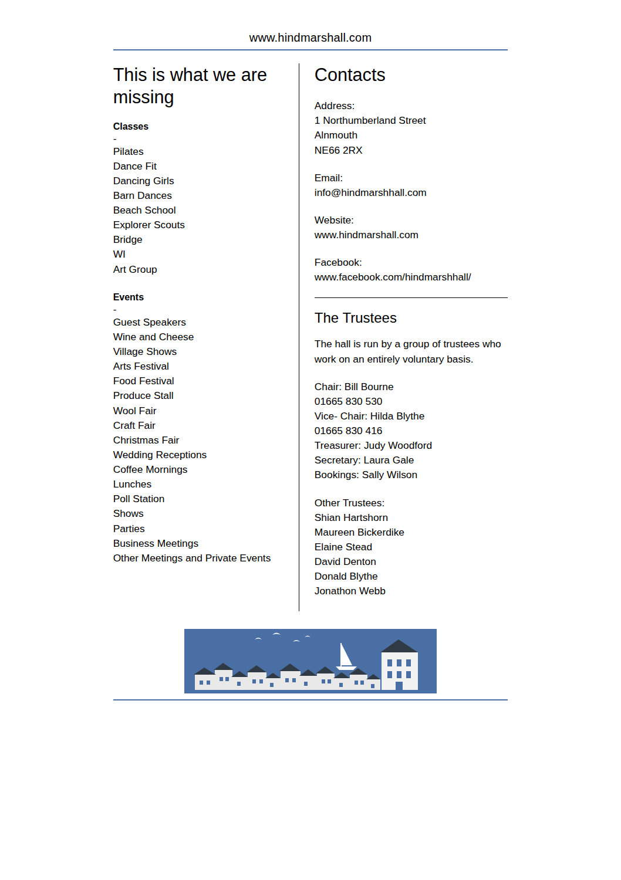www.hindmarshall.com
This is what we are missing
Classes
- Pilates
Dance Fit
Dancing Girls
Barn Dances
Beach School
Explorer Scouts
Bridge
WI
Art Group
Events
- Guest Speakers
Wine and Cheese
Village Shows
Arts Festival
Food Festival
Produce Stall
Wool Fair
Craft Fair
Christmas Fair
Wedding Receptions
Coffee Mornings
Lunches
Poll Station
Shows
Parties
Business Meetings
Other Meetings and Private Events
Contacts
Address:
1 Northumberland Street
Alnmouth
NE66 2RX
Email:
info@hindmarshhall.com
Website:
www.hindmarshall.com
Facebook:
www.facebook.com/hindmarshhall/
The Trustees
The hall is run by a group of trustees who work on an entirely voluntary basis.
Chair: Bill Bourne
01665 830 530
Vice- Chair: Hilda Blythe
01665 830 416
Treasurer: Judy Woodford
Secretary: Laura Gale
Bookings: Sally Wilson
Other Trustees:
Shian Hartshorn
Maureen Bickerdike
Elaine Stead
David Denton
Donald Blythe
Jonathon Webb